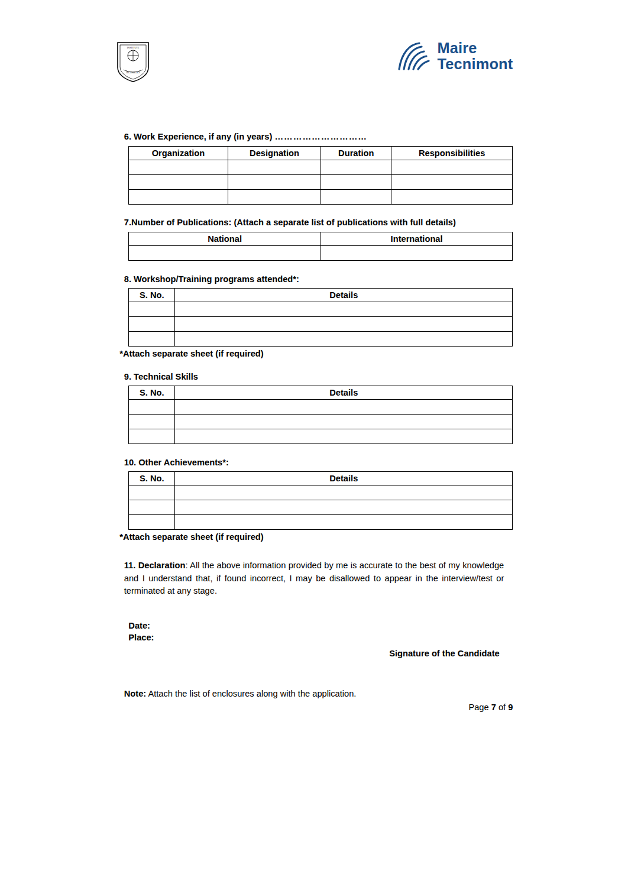INSTITUTE TECHNOLOGY
Maire Tecnimont
6. Work Experience, if any (in years) …………………………
| Organization | Designation | Duration | Responsibilities |
| --- | --- | --- | --- |
7.Number of Publications: (Attach a separate list of publications with full details)
| National | International |
| --- | --- |
8. Workshop/Training programs attended*:
| S. No. | Details |
| --- | --- |
*Attach separate sheet (if required)
9. Technical Skills
| S. No. | Details |
| --- | --- |
10. Other Achievements*:
| S. No. | Details |
| --- | --- |
*Attach separate sheet (if required)
11. Declaration: All the above information provided by me is accurate to the best of my knowledge and I understand that, if found incorrect, I may be disallowed to appear in the interview/test or terminated at any stage.
Date:
Place:
Signature of the Candidate
Note: Attach the list of enclosures along with the application.
Page 7 of 9